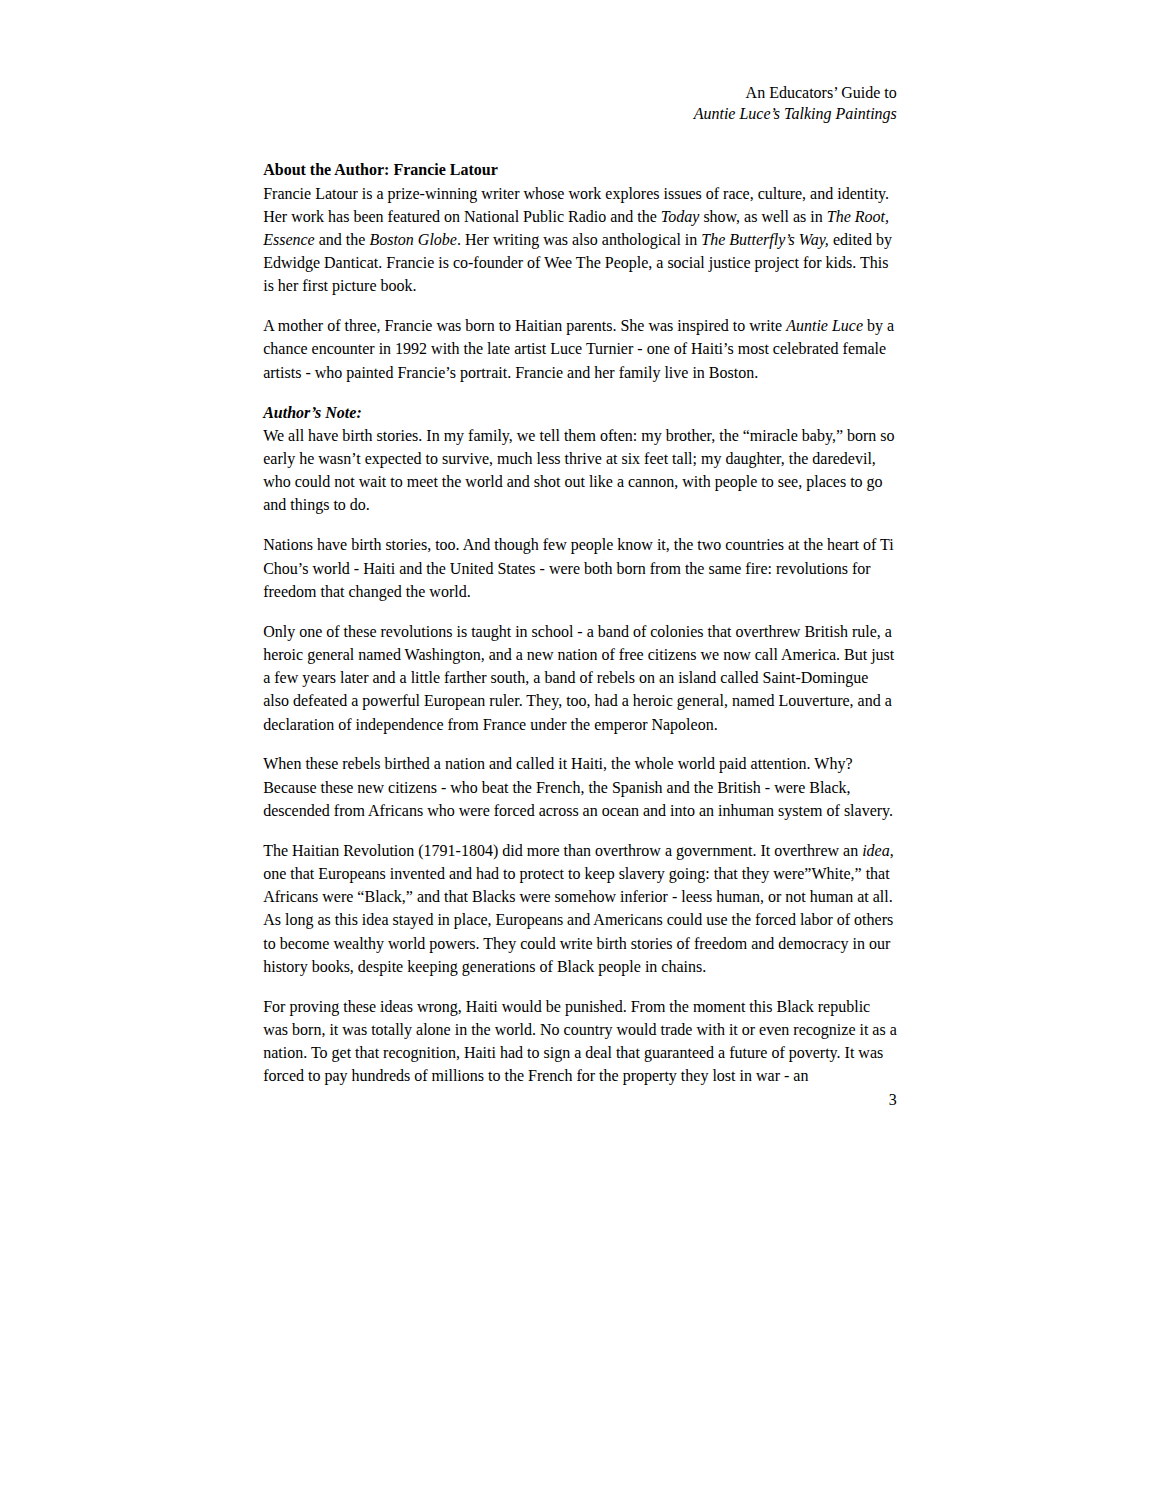An Educators’ Guide to Auntie Luce’s Talking Paintings
About the Author: Francie Latour
Francie Latour is a prize-winning writer whose work explores issues of race, culture, and identity. Her work has been featured on National Public Radio and the Today show, as well as in The Root, Essence and the Boston Globe. Her writing was also anthological in The Butterfly’s Way, edited by Edwidge Danticat. Francie is co-founder of Wee The People, a social justice project for kids. This is her first picture book.
A mother of three, Francie was born to Haitian parents. She was inspired to write Auntie Luce by a chance encounter in 1992 with the late artist Luce Turnier - one of Haiti’s most celebrated female artists - who painted Francie’s portrait. Francie and her family live in Boston.
Author’s Note:
We all have birth stories. In my family, we tell them often: my brother, the “miracle baby,” born so early he wasn’t expected to survive, much less thrive at six feet tall; my daughter, the daredevil, who could not wait to meet the world and shot out like a cannon, with people to see, places to go and things to do.
Nations have birth stories, too. And though few people know it, the two countries at the heart of Ti Chou’s world - Haiti and the United States - were both born from the same fire: revolutions for freedom that changed the world.
Only one of these revolutions is taught in school - a band of colonies that overthrew British rule, a heroic general named Washington, and a new nation of free citizens we now call America. But just a few years later and a little farther south, a band of rebels on an island called Saint-Domingue also defeated a powerful European ruler. They, too, had a heroic general, named Louverture, and a declaration of independence from France under the emperor Napoleon.
When these rebels birthed a nation and called it Haiti, the whole world paid attention. Why? Because these new citizens - who beat the French, the Spanish and the British - were Black, descended from Africans who were forced across an ocean and into an inhuman system of slavery.
The Haitian Revolution (1791-1804) did more than overthrow a government. It overthrew an idea, one that Europeans invented and had to protect to keep slavery going: that they were”White,” that Africans were “Black,” and that Blacks were somehow inferior - leess human, or not human at all. As long as this idea stayed in place, Europeans and Americans could use the forced labor of others to become wealthy world powers. They could write birth stories of freedom and democracy in our history books, despite keeping generations of Black people in chains.
For proving these ideas wrong, Haiti would be punished. From the moment this Black republic was born, it was totally alone in the world. No country would trade with it or even recognize it as a nation. To get that recognition, Haiti had to sign a deal that guaranteed a future of poverty. It was forced to pay hundreds of millions to the French for the property they lost in war - an
3